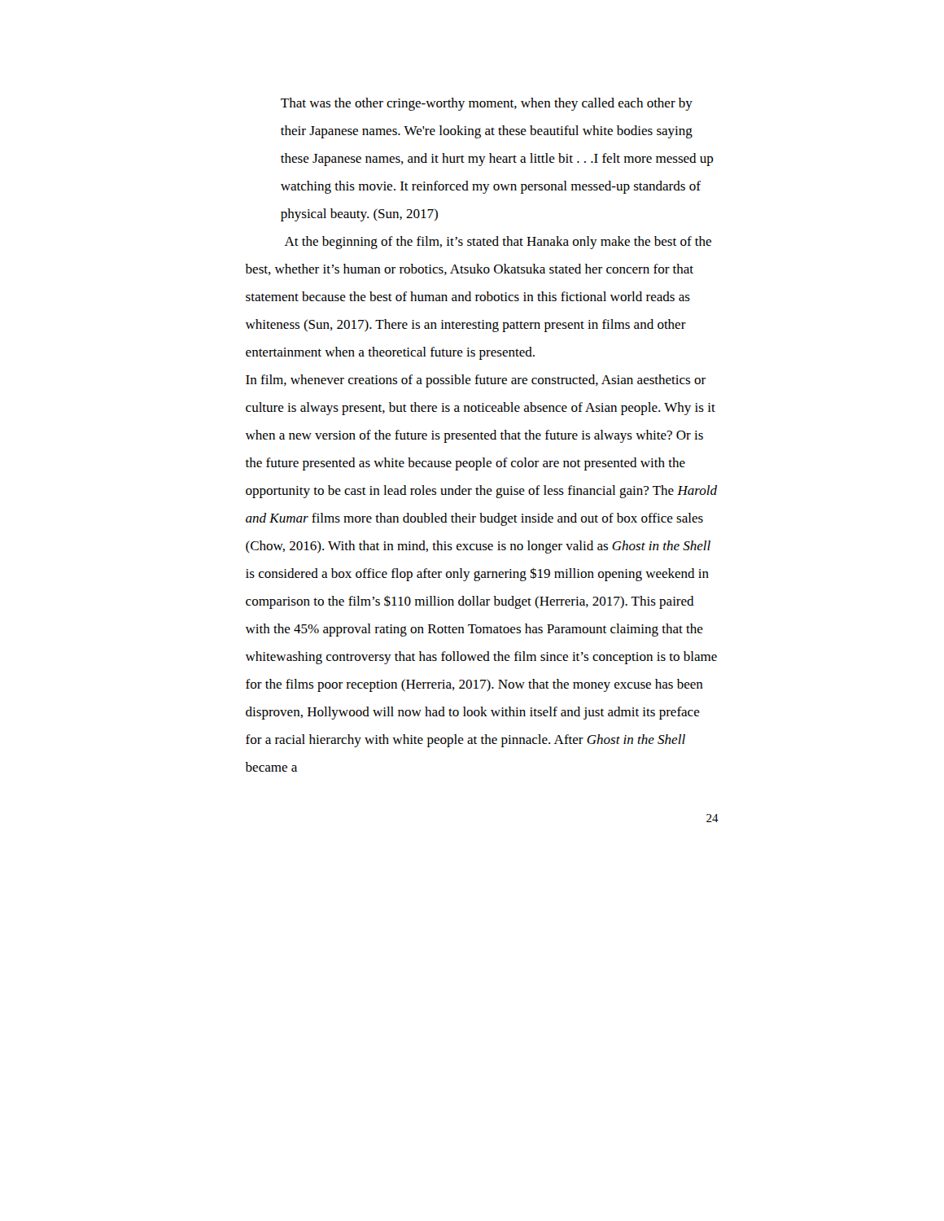That was the other cringe-worthy moment, when they called each other by their Japanese names. We're looking at these beautiful white bodies saying these Japanese names, and it hurt my heart a little bit . . .I felt more messed up watching this movie. It reinforced my own personal messed-up standards of physical beauty. (Sun, 2017)
At the beginning of the film, it’s stated that Hanaka only make the best of the best, whether it’s human or robotics, Atsuko Okatsuka stated her concern for that statement because the best of human and robotics in this fictional world reads as whiteness (Sun, 2017). There is an interesting pattern present in films and other entertainment when a theoretical future is presented.
In film, whenever creations of a possible future are constructed, Asian aesthetics or culture is always present, but there is a noticeable absence of Asian people. Why is it when a new version of the future is presented that the future is always white? Or is the future presented as white because people of color are not presented with the opportunity to be cast in lead roles under the guise of less financial gain? The Harold and Kumar films more than doubled their budget inside and out of box office sales (Chow, 2016). With that in mind, this excuse is no longer valid as Ghost in the Shell is considered a box office flop after only garnering $19 million opening weekend in comparison to the film’s $110 million dollar budget (Herreria, 2017). This paired with the 45% approval rating on Rotten Tomatoes has Paramount claiming that the whitewashing controversy that has followed the film since it’s conception is to blame for the films poor reception (Herreria, 2017). Now that the money excuse has been disproven, Hollywood will now had to look within itself and just admit its preface for a racial hierarchy with white people at the pinnacle. After Ghost in the Shell became a
24